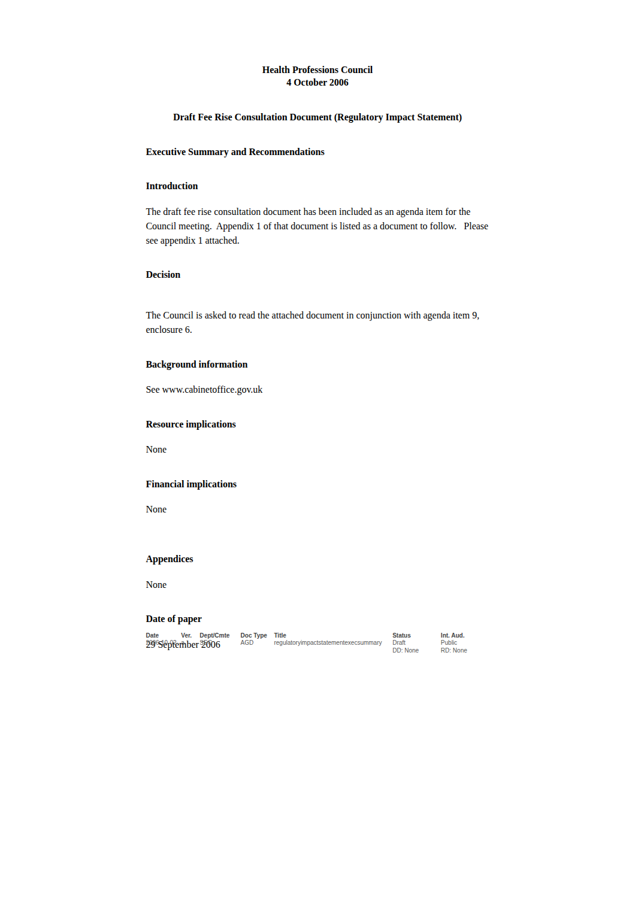Health Professions Council
4 October 2006
Draft Fee Rise Consultation Document (Regulatory Impact Statement)
Executive Summary and Recommendations
Introduction
The draft fee rise consultation document has been included as an agenda item for the Council meeting. Appendix 1 of that document is listed as a document to follow. Please see appendix 1 attached.
Decision
The Council is asked to read the attached document in conjunction with agenda item 9, enclosure 6.
Background information
See www.cabinetoffice.gov.uk
Resource implications
None
Financial implications
None
Appendices
None
Date of paper
29 September 2006
| Date | Ver. | Dept/Cmte | Doc Type | Title | Status | Int. Aud. |
| 2006-10-02 | a | SEC | AGD | regulatoryimpactstatementexecsummary | Draft | Public |
| | | | | | DD: None | RD: None |